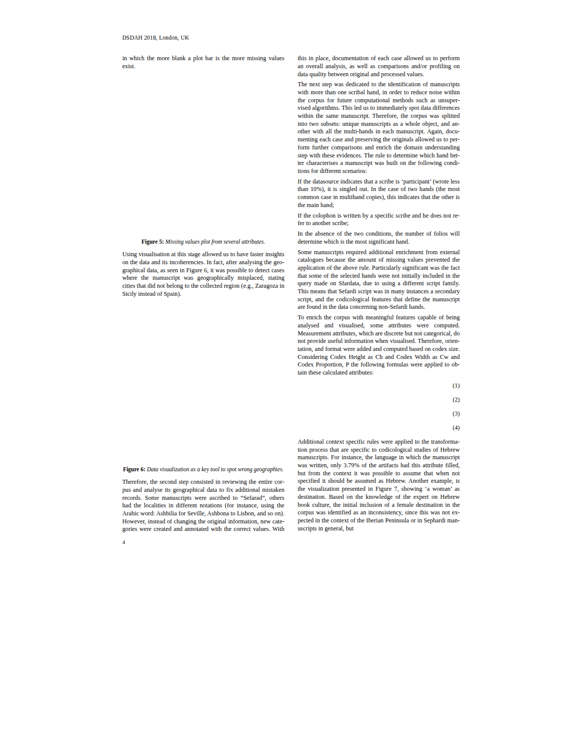DSDAH 2018, London, UK
in which the more blank a plot bar is the more missing values exist.
Figure 5: Missing values plot from several attributes.
Using visualisation at this stage allowed us to have faster insights on the data and its incoherencies. In fact, after analysing the geographical data, as seen in Figure 6, it was possible to detect cases where the manuscript was geographically misplaced, stating cities that did not belong to the collected region (e.g., Zaragoza in Sicily instead of Spain).
Figure 6: Data visualization as a key tool to spot wrong geographies.
Therefore, the second step consisted in reviewing the entire corpus and analyse its geographical data to fix additional mistaken records. Some manuscripts were ascribed to “Sefarad”, others had the localities in different notations (for instance, using the Arabic word: Ashbilia for Seville, Ashbona to Lisbon, and so on). However, instead of changing the original information, new categories were created and annotated with the correct values. With this in place, documentation of each case allowed us to perform an overall analysis, as well as comparisons and/or profiling on data quality between original and processed values.
The next step was dedicated to the identification of manuscripts with more than one scribal hand, in order to reduce noise within the corpus for future computational methods such as unsupervised algorithms. This led us to immediately spot data differences within the same manuscript. Therefore, the corpus was splitted into two subsets: unique manuscripts as a whole object, and another with all the multi-hands in each manuscript. Again, documenting each case and preserving the originals allowed us to perform further comparisons and enrich the domain understanding step with these evidences. The rule to determine which hand better characterises a manuscript was built on the following conditions for different scenarios:
If the datasource indicates that a scribe is ‘participant’ (wrote less than 10%), it is singled out. In the case of two hands (the most common case in multihand copies), this indicates that the other is the main hand;
If the colophon is written by a specific scribe and he does not refer to another scribe;
In the absence of the two conditions, the number of folios will determine which is the most significant hand.
Some manuscripts required additional enrichment from external catalogues because the amount of missing values prevented the application of the above rule. Particularly significant was the fact that some of the selected hands were not initially included in the query made on Sfardata, due to using a different script family. This means that Sefardi script was in many instances a secondary script, and the codicological features that define the manuscript are found in the data concerning non-Sefardi hands.
To enrich the corpus with meaningful features capable of being analysed and visualised, some attributes were computed. Measurement attributes, which are discrete but not categorical, do not provide useful information when visualised. Therefore, orientation, and format were added and computed based on codex size. Considering Codex Height as Ch and Codex Width as Cw and Codex Proportion, P the following formulas were applied to obtain these calculated attributes:
(1)
(2)
(3)
(4)
Additional context specific rules were applied to the transformation process that are specific to codicological studies of Hebrew manuscripts. For instance, the language in which the manuscript was written, only 3.79% of the artifacts had this attribute filled, but from the context it was possible to assume that when not specified it should be assumed as Hebrew. Another example, is the visualization presented in Figure 7, showing ‘a woman’ as destination. Based on the knowledge of the expert on Hebrew book culture, the initial inclusion of a female destination in the corpus was identified as an inconsistency, since this was not expected in the context of the Iberian Peninsula or in Sephardi manuscripts in general, but
4